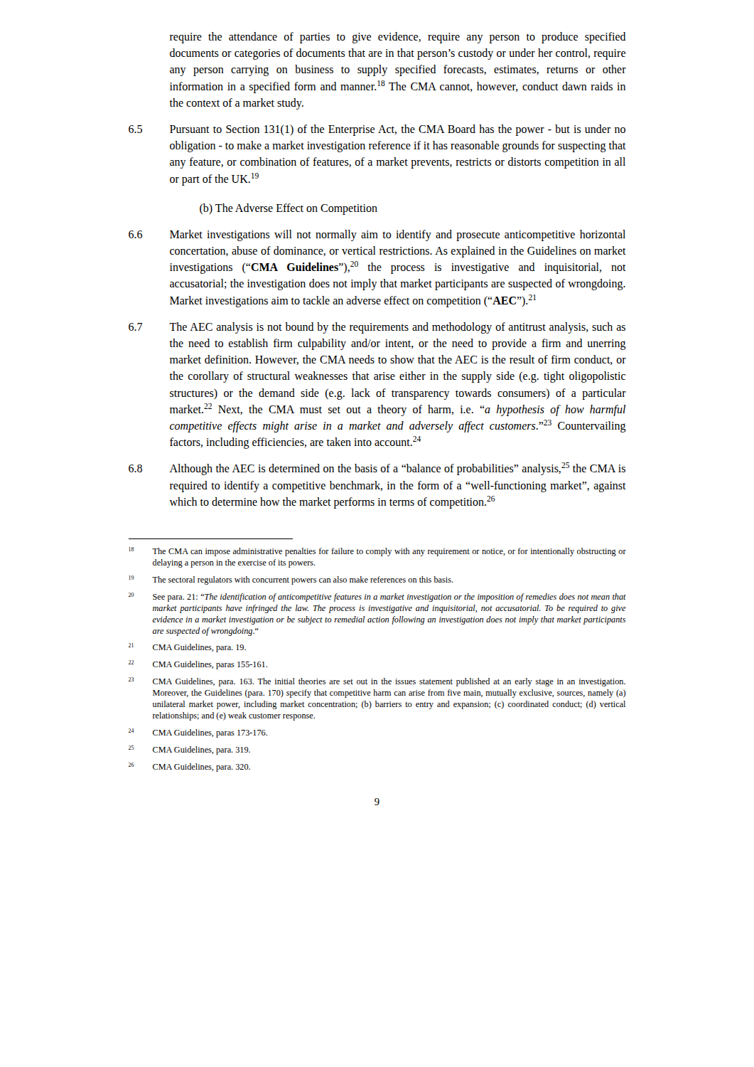require the attendance of parties to give evidence, require any person to produce specified documents or categories of documents that are in that person’s custody or under her control, require any person carrying on business to supply specified forecasts, estimates, returns or other information in a specified form and manner.18 The CMA cannot, however, conduct dawn raids in the context of a market study.
6.5
Pursuant to Section 131(1) of the Enterprise Act, the CMA Board has the power - but is under no obligation - to make a market investigation reference if it has reasonable grounds for suspecting that any feature, or combination of features, of a market prevents, restricts or distorts competition in all or part of the UK.19
(b) The Adverse Effect on Competition
6.6
Market investigations will not normally aim to identify and prosecute anticompetitive horizontal concertation, abuse of dominance, or vertical restrictions. As explained in the Guidelines on market investigations (“CMA Guidelines”),20 the process is investigative and inquisitorial, not accusatorial; the investigation does not imply that market participants are suspected of wrongdoing. Market investigations aim to tackle an adverse effect on competition (“AEC”).21
6.7
The AEC analysis is not bound by the requirements and methodology of antitrust analysis, such as the need to establish firm culpability and/or intent, or the need to provide a firm and unerring market definition. However, the CMA needs to show that the AEC is the result of firm conduct, or the corollary of structural weaknesses that arise either in the supply side (e.g. tight oligopolistic structures) or the demand side (e.g. lack of transparency towards consumers) of a particular market.22 Next, the CMA must set out a theory of harm, i.e. “a hypothesis of how harmful competitive effects might arise in a market and adversely affect customers.”23 Countervailing factors, including efficiencies, are taken into account.24
6.8
Although the AEC is determined on the basis of a “balance of probabilities” analysis,25 the CMA is required to identify a competitive benchmark, in the form of a “well-functioning market”, against which to determine how the market performs in terms of competition.26
18
The CMA can impose administrative penalties for failure to comply with any requirement or notice, or for intentionally obstructing or delaying a person in the exercise of its powers.
19
The sectoral regulators with concurrent powers can also make references on this basis.
20
See para. 21: “The identification of anticompetitive features in a market investigation or the imposition of remedies does not mean that market participants have infringed the law. The process is investigative and inquisitorial, not accusatorial. To be required to give evidence in a market investigation or be subject to remedial action following an investigation does not imply that market participants are suspected of wrongdoing.“
21
CMA Guidelines, para. 19.
22
CMA Guidelines, paras 155-161.
23
CMA Guidelines, para. 163. The initial theories are set out in the issues statement published at an early stage in an investigation. Moreover, the Guidelines (para. 170) specify that competitive harm can arise from five main, mutually exclusive, sources, namely (a) unilateral market power, including market concentration; (b) barriers to entry and expansion; (c) coordinated conduct; (d) vertical relationships; and (e) weak customer response.
24
CMA Guidelines, paras 173-176.
25
CMA Guidelines, para. 319.
26
CMA Guidelines, para. 320.
9